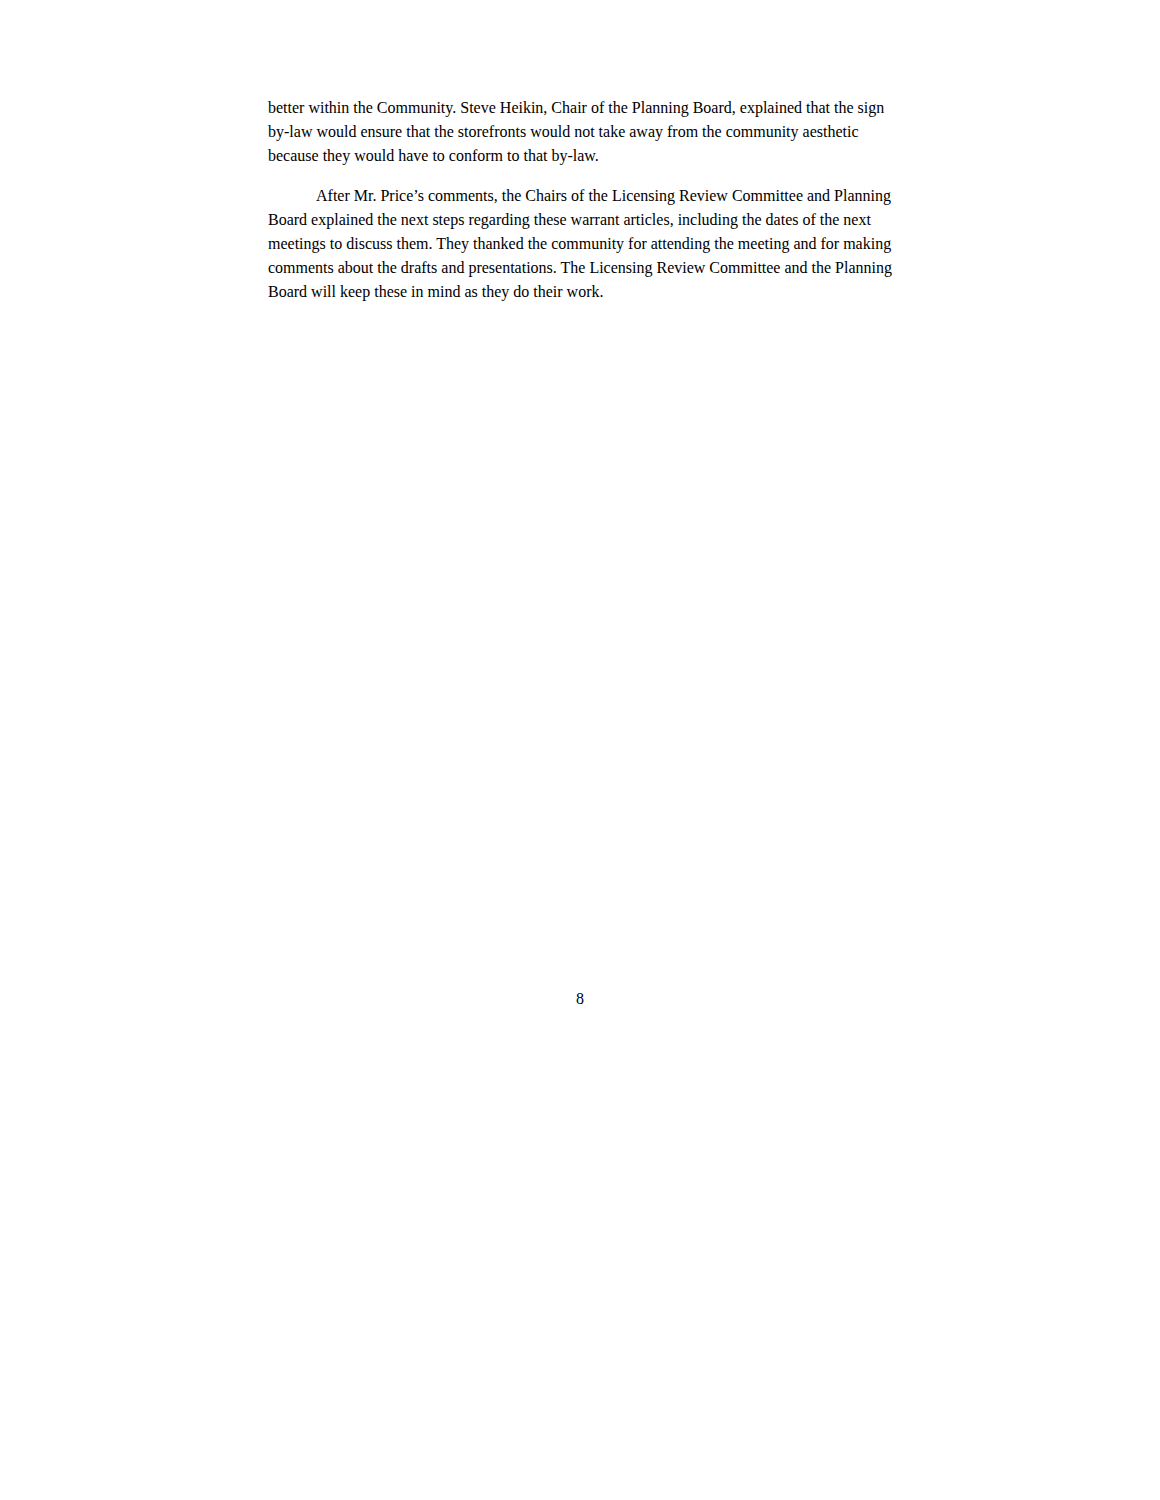better within the Community. Steve Heikin, Chair of the Planning Board, explained that the sign by-law would ensure that the storefronts would not take away from the community aesthetic because they would have to conform to that by-law.
After Mr. Price’s comments, the Chairs of the Licensing Review Committee and Planning Board explained the next steps regarding these warrant articles, including the dates of the next meetings to discuss them. They thanked the community for attending the meeting and for making comments about the drafts and presentations. The Licensing Review Committee and the Planning Board will keep these in mind as they do their work.
8